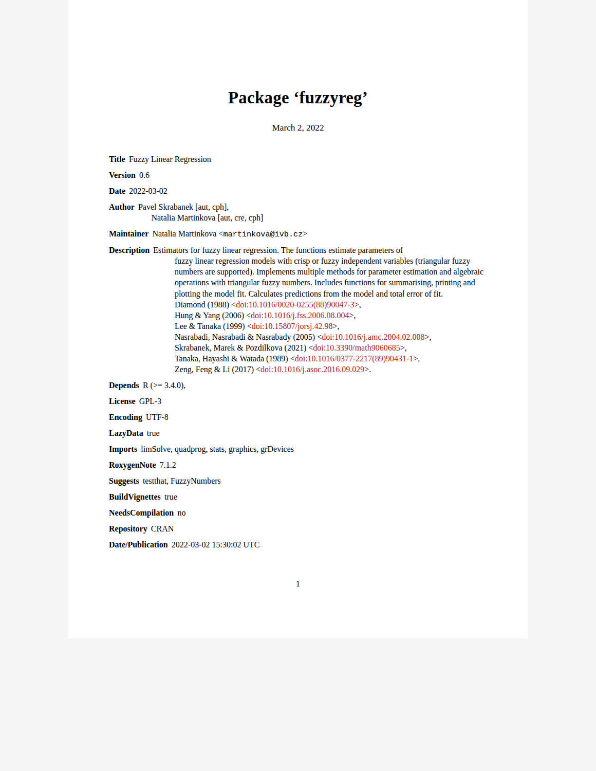Package ‘fuzzyreg’
March 2, 2022
Title
Fuzzy Linear Regression
Version
0.6
Date
2022-03-02
Author
Pavel Skrabanek [aut, cph],
Natalia Martinkova [aut, cre, cph]
Maintainer
Natalia Martinkova <martinkova@ivb.cz>
Description
Estimators for fuzzy linear regression. The functions estimate parameters of
fuzzy linear regression models with crisp or fuzzy independent variables (triangular fuzzy numbers are supported). Implements multiple methods for parameter estimation and algebraic operations with triangular fuzzy numbers. Includes functions for summarising, printing and plotting the model fit. Calculates predictions from the model and total error of fit.
Diamond (1988) <doi:10.1016/0020-0255(88)90047-3>,
Hung & Yang (2006) <doi:10.1016/j.fss.2006.08.004>,
Lee & Tanaka (1999) <doi:10.15807/jorsj.42.98>,
Nasrabadi, Nasrabadi & Nasrabady (2005) <doi:10.1016/j.amc.2004.02.008>,
Skrabanek, Marek & Pozdilkova (2021) <doi:10.3390/math9060685>,
Tanaka, Hayashi & Watada (1989) <doi:10.1016/0377-2217(89)90431-1>,
Zeng, Feng & Li (2017) <doi:10.1016/j.asoc.2016.09.029>.
Depends
R (>= 3.4.0),
License
GPL-3
Encoding
UTF-8
LazyData
true
Imports
limSolve, quadprog, stats, graphics, grDevices
RoxygenNote
7.1.2
Suggests
testthat, FuzzyNumbers
BuildVignettes
true
NeedsCompilation
no
Repository
CRAN
Date/Publication
2022-03-02 15:30:02 UTC
1